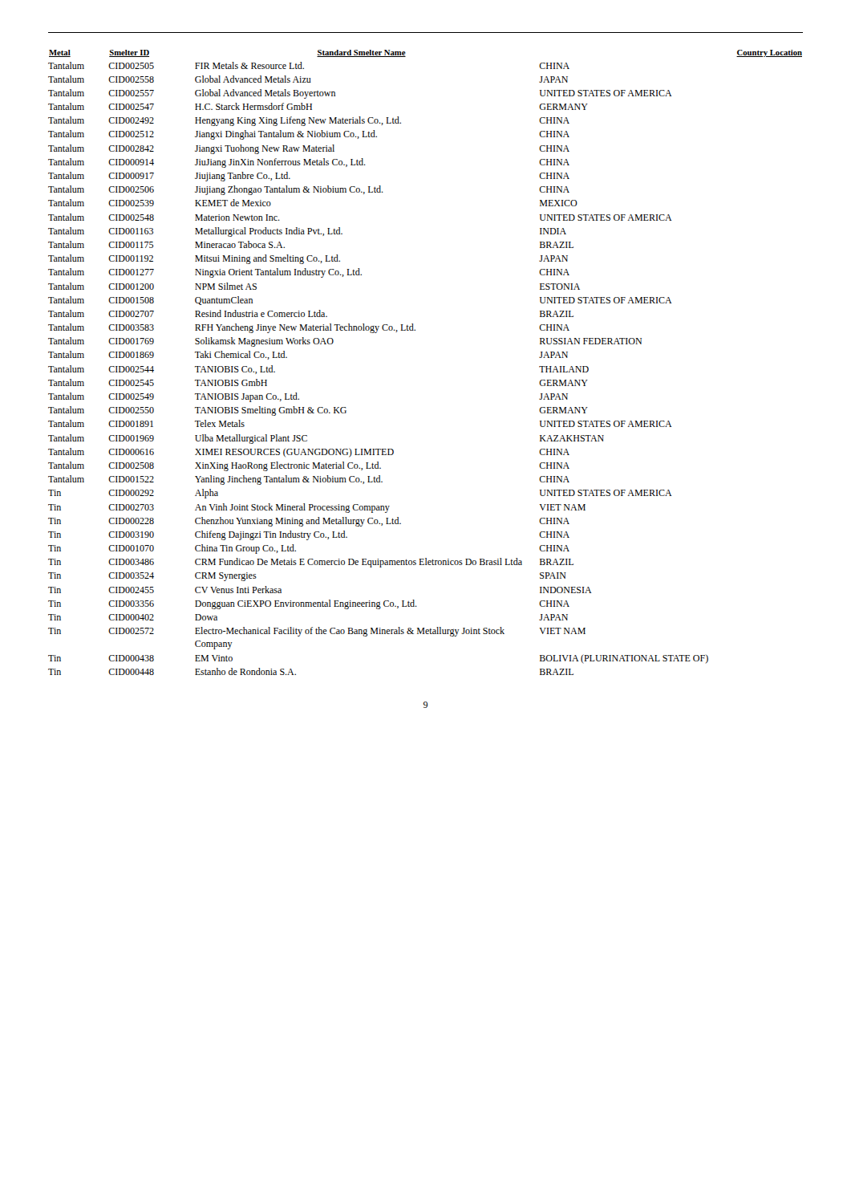| Metal | Smelter ID | Standard Smelter Name | Country Location |
| --- | --- | --- | --- |
| Tantalum | CID002505 | FIR Metals & Resource Ltd. | CHINA |
| Tantalum | CID002558 | Global Advanced Metals Aizu | JAPAN |
| Tantalum | CID002557 | Global Advanced Metals Boyertown | UNITED STATES OF AMERICA |
| Tantalum | CID002547 | H.C. Starck Hermsdorf GmbH | GERMANY |
| Tantalum | CID002492 | Hengyang King Xing Lifeng New Materials Co., Ltd. | CHINA |
| Tantalum | CID002512 | Jiangxi Dinghai Tantalum & Niobium Co., Ltd. | CHINA |
| Tantalum | CID002842 | Jiangxi Tuohong New Raw Material | CHINA |
| Tantalum | CID000914 | JiuJiang JinXin Nonferrous Metals Co., Ltd. | CHINA |
| Tantalum | CID000917 | Jiujiang Tanbre Co., Ltd. | CHINA |
| Tantalum | CID002506 | Jiujiang Zhongao Tantalum & Niobium Co., Ltd. | CHINA |
| Tantalum | CID002539 | KEMET de Mexico | MEXICO |
| Tantalum | CID002548 | Materion Newton Inc. | UNITED STATES OF AMERICA |
| Tantalum | CID001163 | Metallurgical Products India Pvt., Ltd. | INDIA |
| Tantalum | CID001175 | Mineracao Taboca S.A. | BRAZIL |
| Tantalum | CID001192 | Mitsui Mining and Smelting Co., Ltd. | JAPAN |
| Tantalum | CID001277 | Ningxia Orient Tantalum Industry Co., Ltd. | CHINA |
| Tantalum | CID001200 | NPM Silmet AS | ESTONIA |
| Tantalum | CID001508 | QuantumClean | UNITED STATES OF AMERICA |
| Tantalum | CID002707 | Resind Industria e Comercio Ltda. | BRAZIL |
| Tantalum | CID003583 | RFH Yancheng Jinye New Material Technology Co., Ltd. | CHINA |
| Tantalum | CID001769 | Solikamsk Magnesium Works OAO | RUSSIAN FEDERATION |
| Tantalum | CID001869 | Taki Chemical Co., Ltd. | JAPAN |
| Tantalum | CID002544 | TANIOBIS Co., Ltd. | THAILAND |
| Tantalum | CID002545 | TANIOBIS GmbH | GERMANY |
| Tantalum | CID002549 | TANIOBIS Japan Co., Ltd. | JAPAN |
| Tantalum | CID002550 | TANIOBIS Smelting GmbH & Co. KG | GERMANY |
| Tantalum | CID001891 | Telex Metals | UNITED STATES OF AMERICA |
| Tantalum | CID001969 | Ulba Metallurgical Plant JSC | KAZAKHSTAN |
| Tantalum | CID000616 | XIMEI RESOURCES (GUANGDONG) LIMITED | CHINA |
| Tantalum | CID002508 | XinXing HaoRong Electronic Material Co., Ltd. | CHINA |
| Tantalum | CID001522 | Yanling Jincheng Tantalum & Niobium Co., Ltd. | CHINA |
| Tin | CID000292 | Alpha | UNITED STATES OF AMERICA |
| Tin | CID002703 | An Vinh Joint Stock Mineral Processing Company | VIET NAM |
| Tin | CID000228 | Chenzhou Yunxiang Mining and Metallurgy Co., Ltd. | CHINA |
| Tin | CID003190 | Chifeng Dajingzi Tin Industry Co., Ltd. | CHINA |
| Tin | CID001070 | China Tin Group Co., Ltd. | CHINA |
| Tin | CID003486 | CRM Fundicao De Metais E Comercio De Equipamentos Eletronicos Do Brasil Ltda | BRAZIL |
| Tin | CID003524 | CRM Synergies | SPAIN |
| Tin | CID002455 | CV Venus Inti Perkasa | INDONESIA |
| Tin | CID003356 | Dongguan CiEXPO Environmental Engineering Co., Ltd. | CHINA |
| Tin | CID000402 | Dowa | JAPAN |
| Tin | CID002572 | Electro-Mechanical Facility of the Cao Bang Minerals & Metallurgy Joint Stock Company | VIET NAM |
| Tin | CID000438 | EM Vinto | BOLIVIA (PLURINATIONAL STATE OF) |
| Tin | CID000448 | Estanho de Rondonia S.A. | BRAZIL |
9